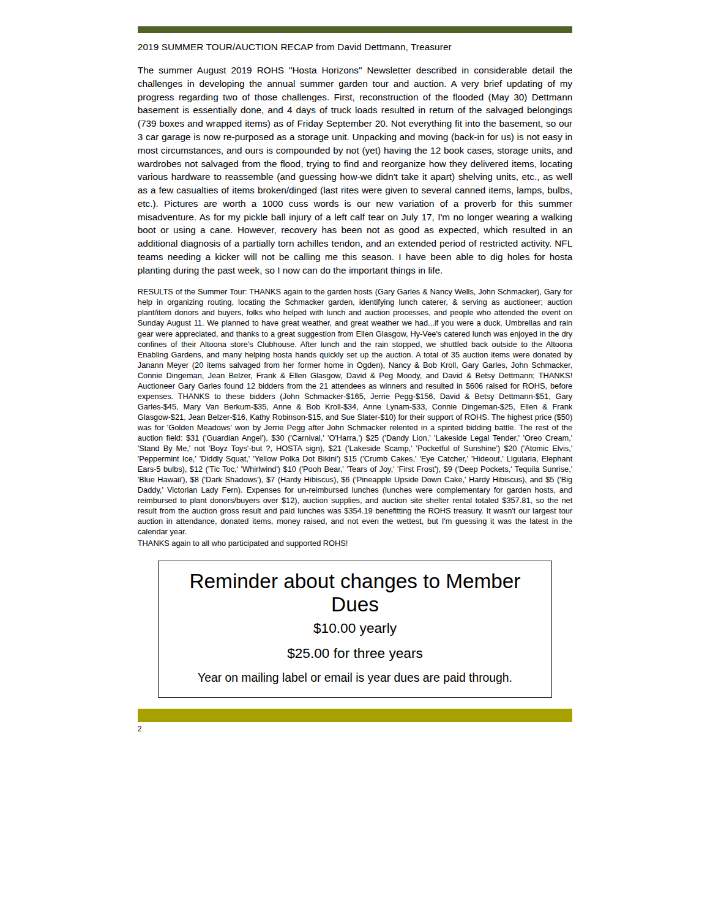2019 SUMMER TOUR/AUCTION RECAP from David Dettmann, Treasurer
The summer August 2019 ROHS "Hosta Horizons" Newsletter described in considerable detail the challenges in developing the annual summer garden tour and auction. A very brief updating of my progress regarding two of those challenges. First, reconstruction of the flooded (May 30) Dettmann basement is essentially done, and 4 days of truck loads resulted in return of the salvaged belongings (739 boxes and wrapped items) as of Friday September 20. Not everything fit into the basement, so our 3 car garage is now re-purposed as a storage unit. Unpacking and moving (back-in for us) is not easy in most circumstances, and ours is compounded by not (yet) having the 12 book cases, storage units, and wardrobes not salvaged from the flood, trying to find and reorganize how they delivered items, locating various hardware to reassemble (and guessing how-we didn't take it apart) shelving units, etc., as well as a few casualties of items broken/dinged (last rites were given to several canned items, lamps, bulbs, etc.). Pictures are worth a 1000 cuss words is our new variation of a proverb for this summer misadventure. As for my pickle ball injury of a left calf tear on July 17, I'm no longer wearing a walking boot or using a cane. However, recovery has been not as good as expected, which resulted in an additional diagnosis of a partially torn achilles tendon, and an extended period of restricted activity. NFL teams needing a kicker will not be calling me this season. I have been able to dig holes for hosta planting during the past week, so I now can do the important things in life.
RESULTS of the Summer Tour: THANKS again to the garden hosts (Gary Garles & Nancy Wells, John Schmacker), Gary for help in organizing routing, locating the Schmacker garden, identifying lunch caterer, & serving as auctioneer; auction plant/item donors and buyers, folks who helped with lunch and auction processes, and people who attended the event on Sunday August 11. We planned to have great weather, and great weather we had...if you were a duck. Umbrellas and rain gear were appreciated, and thanks to a great suggestion from Ellen Glasgow, Hy-Vee's catered lunch was enjoyed in the dry confines of their Altoona store's Clubhouse. After lunch and the rain stopped, we shuttled back outside to the Altoona Enabling Gardens, and many helping hosta hands quickly set up the auction. A total of 35 auction items were donated by Janann Meyer (20 items salvaged from her former home in Ogden), Nancy & Bob Kroll, Gary Garles, John Schmacker, Connie Dingeman, Jean Belzer, Frank & Ellen Glasgow, David & Peg Moody, and David & Betsy Dettmann; THANKS! Auctioneer Gary Garles found 12 bidders from the 21 attendees as winners and resulted in $606 raised for ROHS, before expenses. THANKS to these bidders (John Schmacker-$165, Jerrie Pegg-$156, David & Betsy Dettmann-$51, Gary Garles-$45, Mary Van Berkum-$35, Anne & Bob Kroll-$34, Anne Lynam-$33, Connie Dingeman-$25, Ellen & Frank Glasgow-$21, Jean Belzer-$16, Kathy Robinson-$15, and Sue Slater-$10) for their support of ROHS. The highest price ($50) was for 'Golden Meadows' won by Jerrie Pegg after John Schmacker relented in a spirited bidding battle. The rest of the auction field: $31 ('Guardian Angel'), $30 ('Carnival,' 'O'Harra,') $25 ('Dandy Lion,' 'Lakeside Legal Tender,' 'Oreo Cream,' 'Stand By Me,' not 'Boyz Toys'-but ?, HOSTA sign), $21 ('Lakeside Scamp,' 'Pocketful of Sunshine') $20 ('Atomic Elvis,' 'Peppermint Ice,' 'Diddly Squat,' 'Yellow Polka Dot Bikini') $15 ('Crumb Cakes,' 'Eye Catcher,' 'Hideout,' Ligularia, Elephant Ears-5 bulbs), $12 ('Tic Toc,' 'Whirlwind') $10 ('Pooh Bear,' 'Tears of Joy,' 'First Frost'), $9 ('Deep Pockets,' Tequila Sunrise,' 'Blue Hawaii'), $8 ('Dark Shadows'), $7 (Hardy Hibiscus), $6 ('Pineapple Upside Down Cake,' Hardy Hibiscus), and $5 ('Big Daddy,' Victorian Lady Fern). Expenses for un-reimbursed lunches (lunches were complementary for garden hosts, and reimbursed to plant donors/buyers over $12), auction supplies, and auction site shelter rental totaled $357.81, so the net result from the auction gross result and paid lunches was $354.19 benefitting the ROHS treasury. It wasn't our largest tour auction in attendance, donated items, money raised, and not even the wettest, but I'm guessing it was the latest in the calendar year.
THANKS again to all who participated and supported ROHS!
Reminder about changes to Member Dues
$10.00 yearly
$25.00 for three years
Year on mailing label or email is year dues are paid through.
2